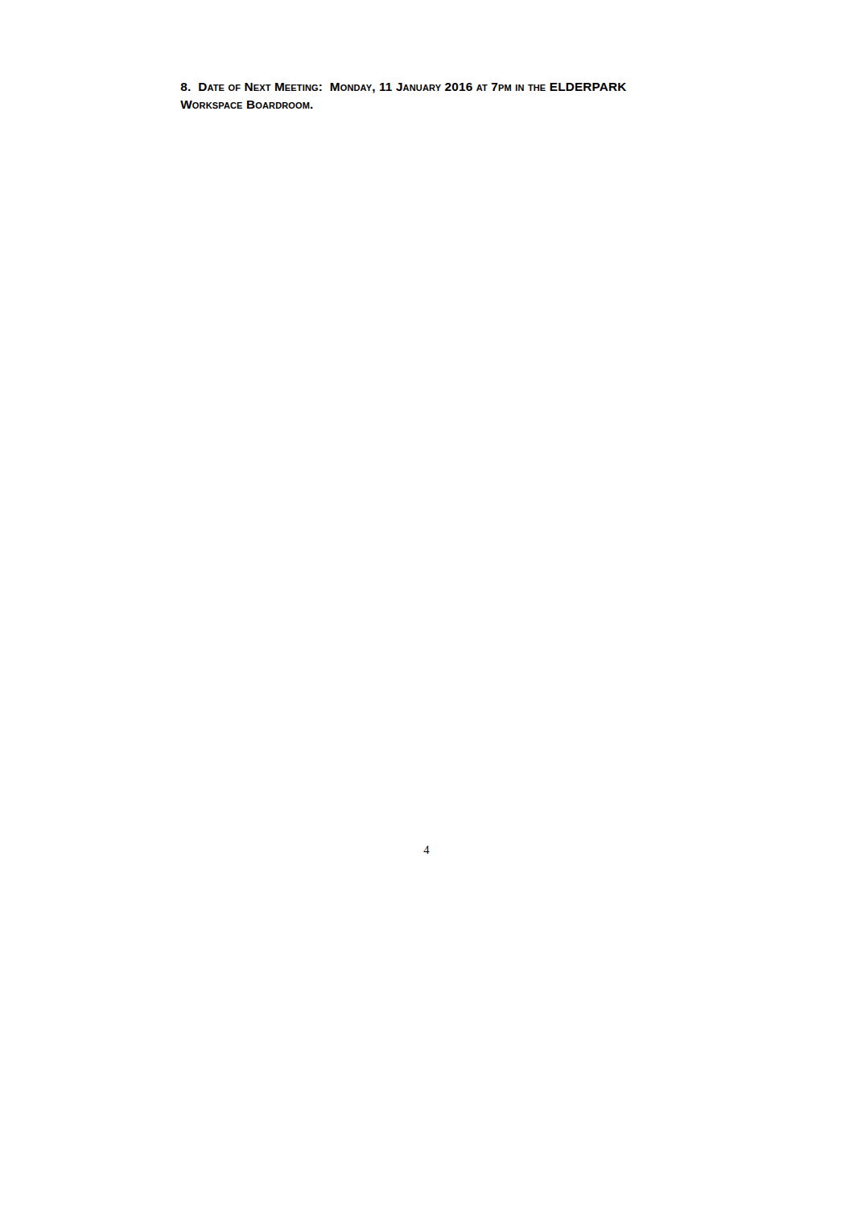8. Date of Next Meeting: Monday, 11 January 2016 at 7pm in the ELDERPARK Workspace Boardroom.
4